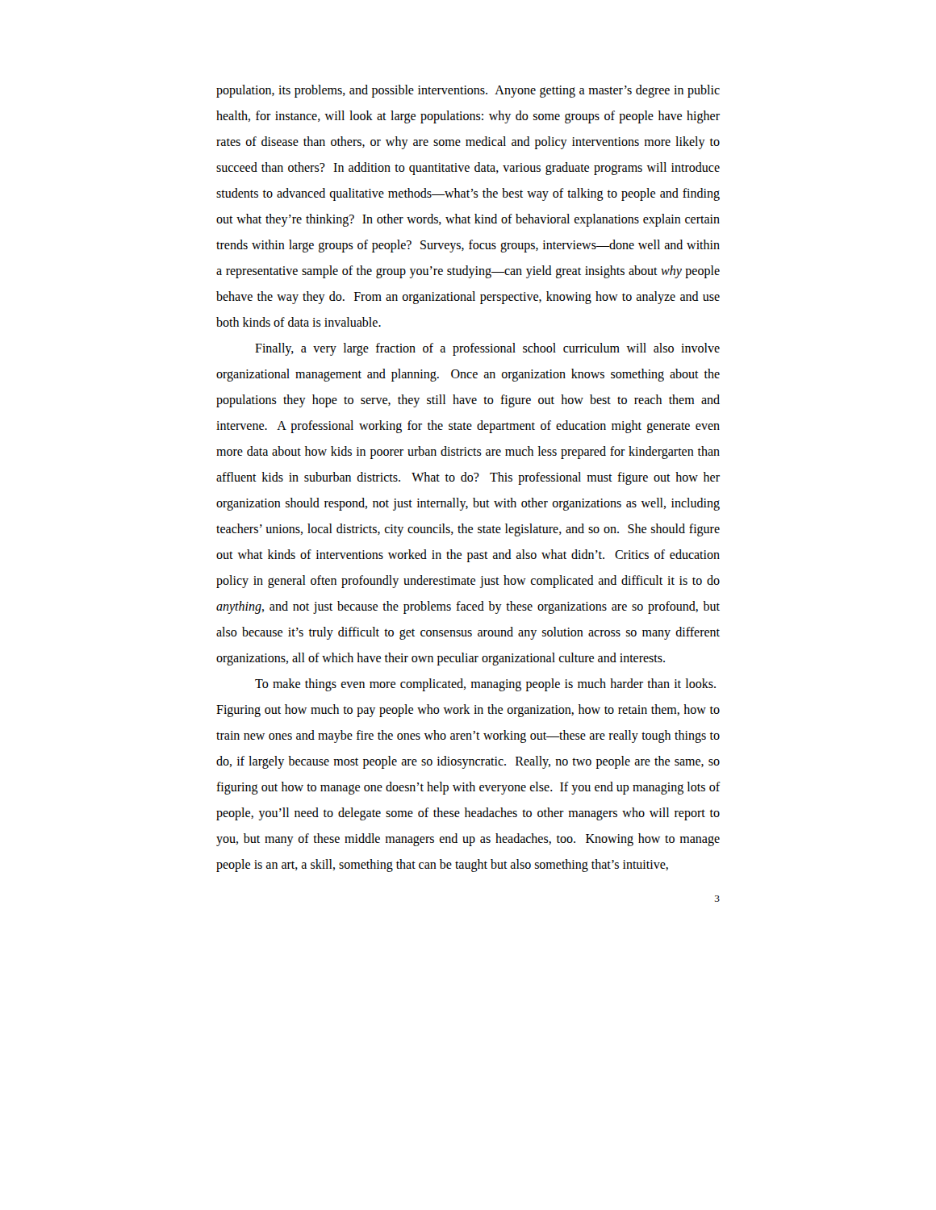population, its problems, and possible interventions. Anyone getting a master’s degree in public health, for instance, will look at large populations: why do some groups of people have higher rates of disease than others, or why are some medical and policy interventions more likely to succeed than others? In addition to quantitative data, various graduate programs will introduce students to advanced qualitative methods—what’s the best way of talking to people and finding out what they’re thinking? In other words, what kind of behavioral explanations explain certain trends within large groups of people? Surveys, focus groups, interviews—done well and within a representative sample of the group you’re studying—can yield great insights about why people behave the way they do. From an organizational perspective, knowing how to analyze and use both kinds of data is invaluable.
Finally, a very large fraction of a professional school curriculum will also involve organizational management and planning. Once an organization knows something about the populations they hope to serve, they still have to figure out how best to reach them and intervene. A professional working for the state department of education might generate even more data about how kids in poorer urban districts are much less prepared for kindergarten than affluent kids in suburban districts. What to do? This professional must figure out how her organization should respond, not just internally, but with other organizations as well, including teachers’ unions, local districts, city councils, the state legislature, and so on. She should figure out what kinds of interventions worked in the past and also what didn’t. Critics of education policy in general often profoundly underestimate just how complicated and difficult it is to do anything, and not just because the problems faced by these organizations are so profound, but also because it’s truly difficult to get consensus around any solution across so many different organizations, all of which have their own peculiar organizational culture and interests.
To make things even more complicated, managing people is much harder than it looks. Figuring out how much to pay people who work in the organization, how to retain them, how to train new ones and maybe fire the ones who aren’t working out—these are really tough things to do, if largely because most people are so idiosyncratic. Really, no two people are the same, so figuring out how to manage one doesn’t help with everyone else. If you end up managing lots of people, you’ll need to delegate some of these headaches to other managers who will report to you, but many of these middle managers end up as headaches, too. Knowing how to manage people is an art, a skill, something that can be taught but also something that’s intuitive,
3